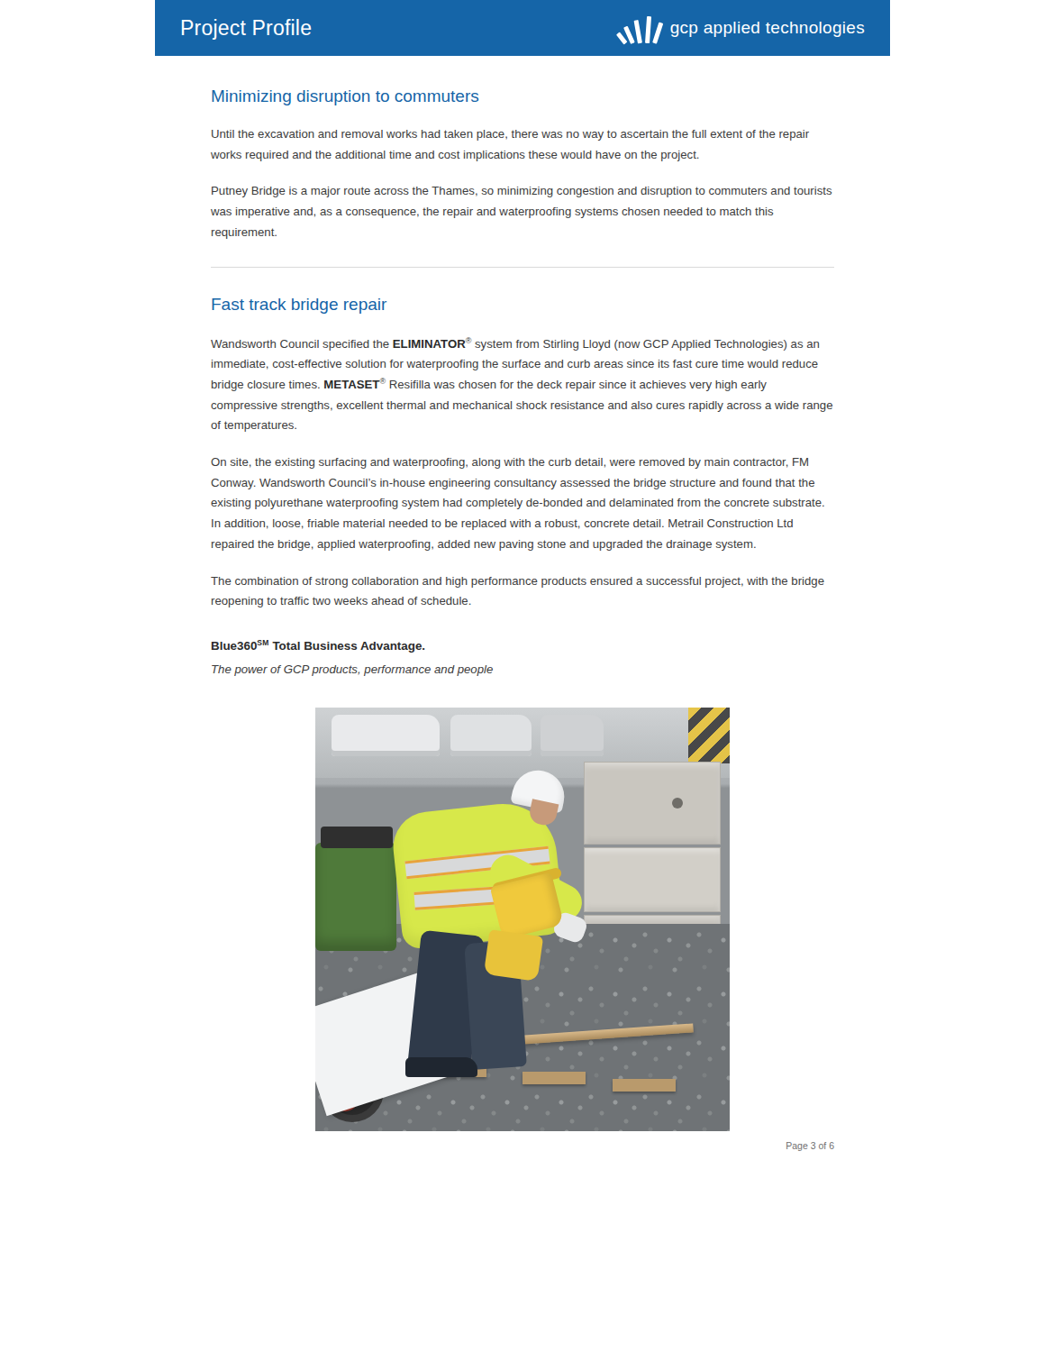Project Profile
gcp applied technologies
Minimizing disruption to commuters
Until the excavation and removal works had taken place, there was no way to ascertain the full extent of the repair works required and the additional time and cost implications these would have on the project.
Putney Bridge is a major route across the Thames, so minimizing congestion and disruption to commuters and tourists was imperative and, as a consequence, the repair and waterproofing systems chosen needed to match this requirement.
Fast track bridge repair
Wandsworth Council specified the ELIMINATOR® system from Stirling Lloyd (now GCP Applied Technologies) as an immediate, cost-effective solution for waterproofing the surface and curb areas since its fast cure time would reduce bridge closure times. METASET® Resifilla was chosen for the deck repair since it achieves very high early compressive strengths, excellent thermal and mechanical shock resistance and also cures rapidly across a wide range of temperatures.
On site, the existing surfacing and waterproofing, along with the curb detail, were removed by main contractor, FM Conway. Wandsworth Council’s in-house engineering consultancy assessed the bridge structure and found that the existing polyurethane waterproofing system had completely de-bonded and delaminated from the concrete substrate. In addition, loose, friable material needed to be replaced with a robust, concrete detail. Metrail Construction Ltd repaired the bridge, applied waterproofing, added new paving stone and upgraded the drainage system.
The combination of strong collaboration and high performance products ensured a successful project, with the bridge reopening to traffic two weeks ahead of schedule.
Blue360SM Total Business Advantage.
The power of GCP products, performance and people
Page 3 of 6